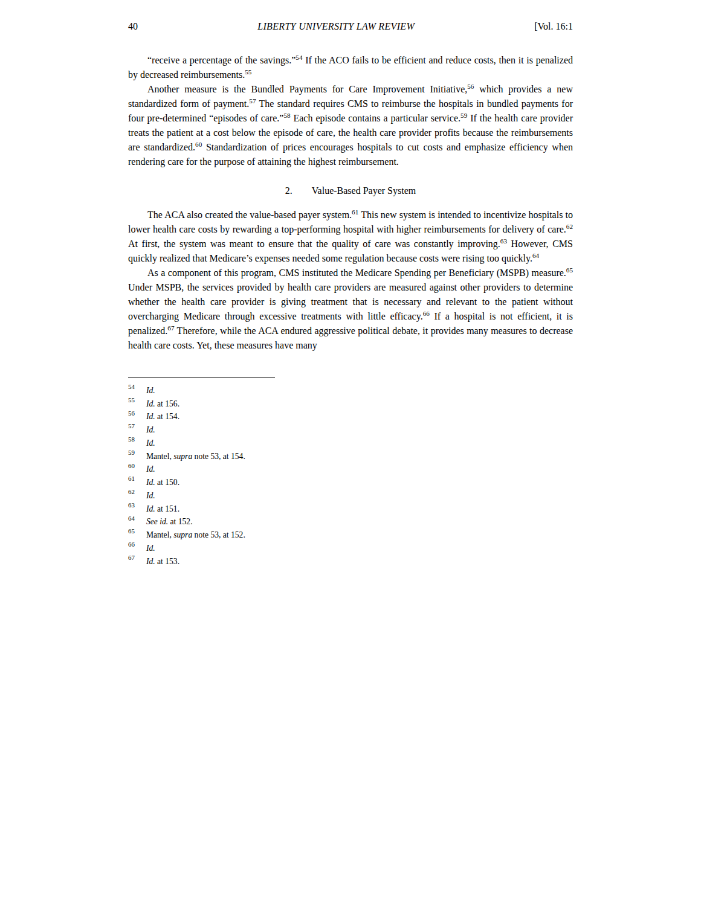40 LIBERTY UNIVERSITY LAW REVIEW [Vol. 16:1
“receive a percentage of the savings.”54 If the ACO fails to be efficient and reduce costs, then it is penalized by decreased reimbursements.55
Another measure is the Bundled Payments for Care Improvement Initiative,56 which provides a new standardized form of payment.57 The standard requires CMS to reimburse the hospitals in bundled payments for four pre-determined “episodes of care.”58 Each episode contains a particular service.59 If the health care provider treats the patient at a cost below the episode of care, the health care provider profits because the reimbursements are standardized.60 Standardization of prices encourages hospitals to cut costs and emphasize efficiency when rendering care for the purpose of attaining the highest reimbursement.
2. Value-Based Payer System
The ACA also created the value-based payer system.61 This new system is intended to incentivize hospitals to lower health care costs by rewarding a top-performing hospital with higher reimbursements for delivery of care.62 At first, the system was meant to ensure that the quality of care was constantly improving.63 However, CMS quickly realized that Medicare’s expenses needed some regulation because costs were rising too quickly.64
As a component of this program, CMS instituted the Medicare Spending per Beneficiary (MSPB) measure.65 Under MSPB, the services provided by health care providers are measured against other providers to determine whether the health care provider is giving treatment that is necessary and relevant to the patient without overcharging Medicare through excessive treatments with little efficacy.66 If a hospital is not efficient, it is penalized.67 Therefore, while the ACA endured aggressive political debate, it provides many measures to decrease health care costs. Yet, these measures have many
54 Id.
55 Id. at 156.
56 Id. at 154.
57 Id.
58 Id.
59 Mantel, supra note 53, at 154.
60 Id.
61 Id. at 150.
62 Id.
63 Id. at 151.
64 See id. at 152.
65 Mantel, supra note 53, at 152.
66 Id.
67 Id. at 153.